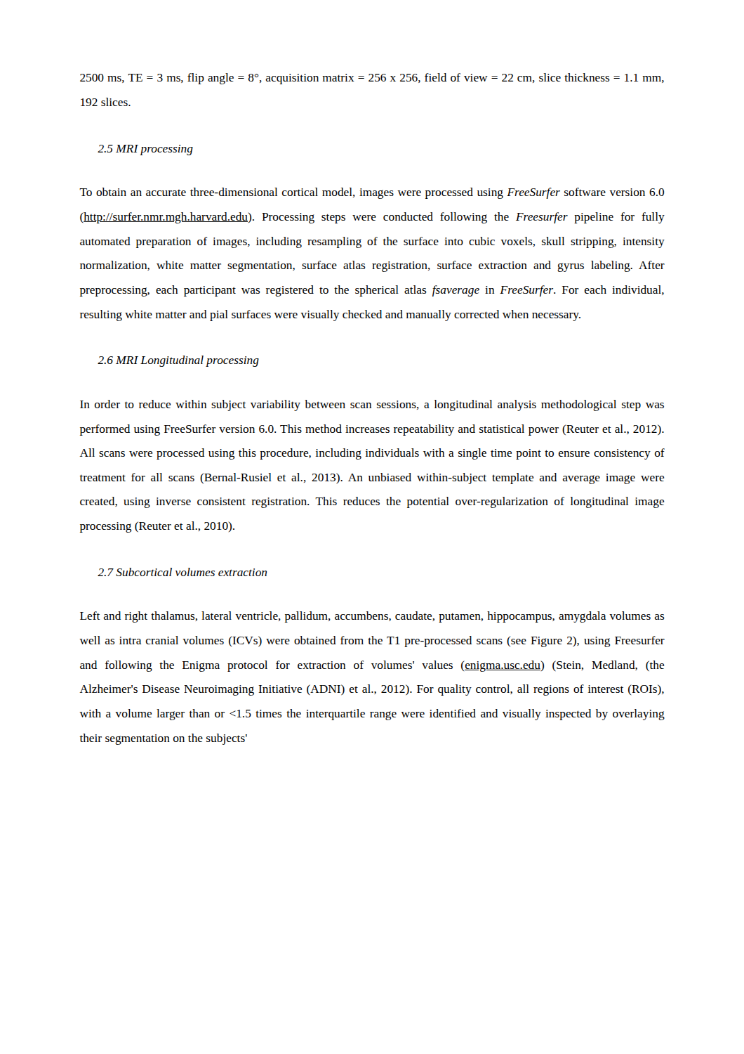2500 ms, TE = 3 ms, flip angle = 8°, acquisition matrix = 256 x 256, field of view = 22 cm, slice thickness = 1.1 mm, 192 slices.
2.5 MRI processing
To obtain an accurate three-dimensional cortical model, images were processed using FreeSurfer software version 6.0 (http://surfer.nmr.mgh.harvard.edu). Processing steps were conducted following the Freesurfer pipeline for fully automated preparation of images, including resampling of the surface into cubic voxels, skull stripping, intensity normalization, white matter segmentation, surface atlas registration, surface extraction and gyrus labeling. After preprocessing, each participant was registered to the spherical atlas fsaverage in FreeSurfer. For each individual, resulting white matter and pial surfaces were visually checked and manually corrected when necessary.
2.6 MRI Longitudinal processing
In order to reduce within subject variability between scan sessions, a longitudinal analysis methodological step was performed using FreeSurfer version 6.0. This method increases repeatability and statistical power (Reuter et al., 2012). All scans were processed using this procedure, including individuals with a single time point to ensure consistency of treatment for all scans (Bernal-Rusiel et al., 2013). An unbiased within-subject template and average image were created, using inverse consistent registration. This reduces the potential over-regularization of longitudinal image processing (Reuter et al., 2010).
2.7 Subcortical volumes extraction
Left and right thalamus, lateral ventricle, pallidum, accumbens, caudate, putamen, hippocampus, amygdala volumes as well as intra cranial volumes (ICVs) were obtained from the T1 pre-processed scans (see Figure 2), using Freesurfer and following the Enigma protocol for extraction of volumes' values (enigma.usc.edu) (Stein, Medland, (the Alzheimer's Disease Neuroimaging Initiative (ADNI) et al., 2012). For quality control, all regions of interest (ROIs), with a volume larger than or <1.5 times the interquartile range were identified and visually inspected by overlaying their segmentation on the subjects'